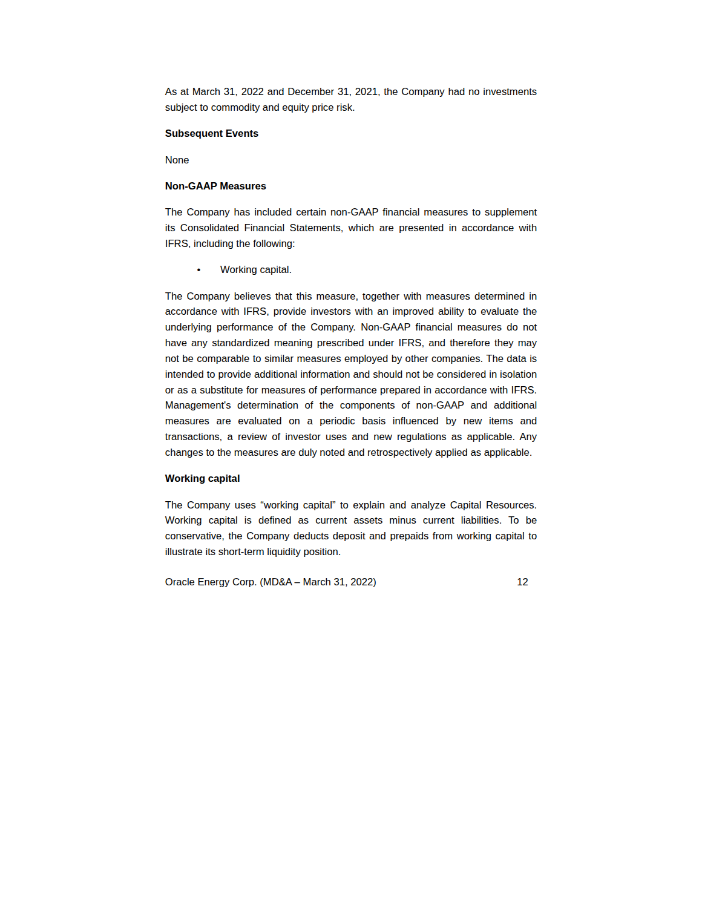As at March 31, 2022 and December 31, 2021, the Company had no investments subject to commodity and equity price risk.
Subsequent Events
None
Non-GAAP Measures
The Company has included certain non-GAAP financial measures to supplement its Consolidated Financial Statements, which are presented in accordance with IFRS, including the following:
Working capital.
The Company believes that this measure, together with measures determined in accordance with IFRS, provide investors with an improved ability to evaluate the underlying performance of the Company. Non-GAAP financial measures do not have any standardized meaning prescribed under IFRS, and therefore they may not be comparable to similar measures employed by other companies. The data is intended to provide additional information and should not be considered in isolation or as a substitute for measures of performance prepared in accordance with IFRS. Management's determination of the components of non-GAAP and additional measures are evaluated on a periodic basis influenced by new items and transactions, a review of investor uses and new regulations as applicable. Any changes to the measures are duly noted and retrospectively applied as applicable.
Working capital
The Company uses “working capital” to explain and analyze Capital Resources. Working capital is defined as current assets minus current liabilities. To be conservative, the Company deducts deposit and prepaids from working capital to illustrate its short-term liquidity position.
Oracle Energy Corp. (MD&A – March 31, 2022) 12